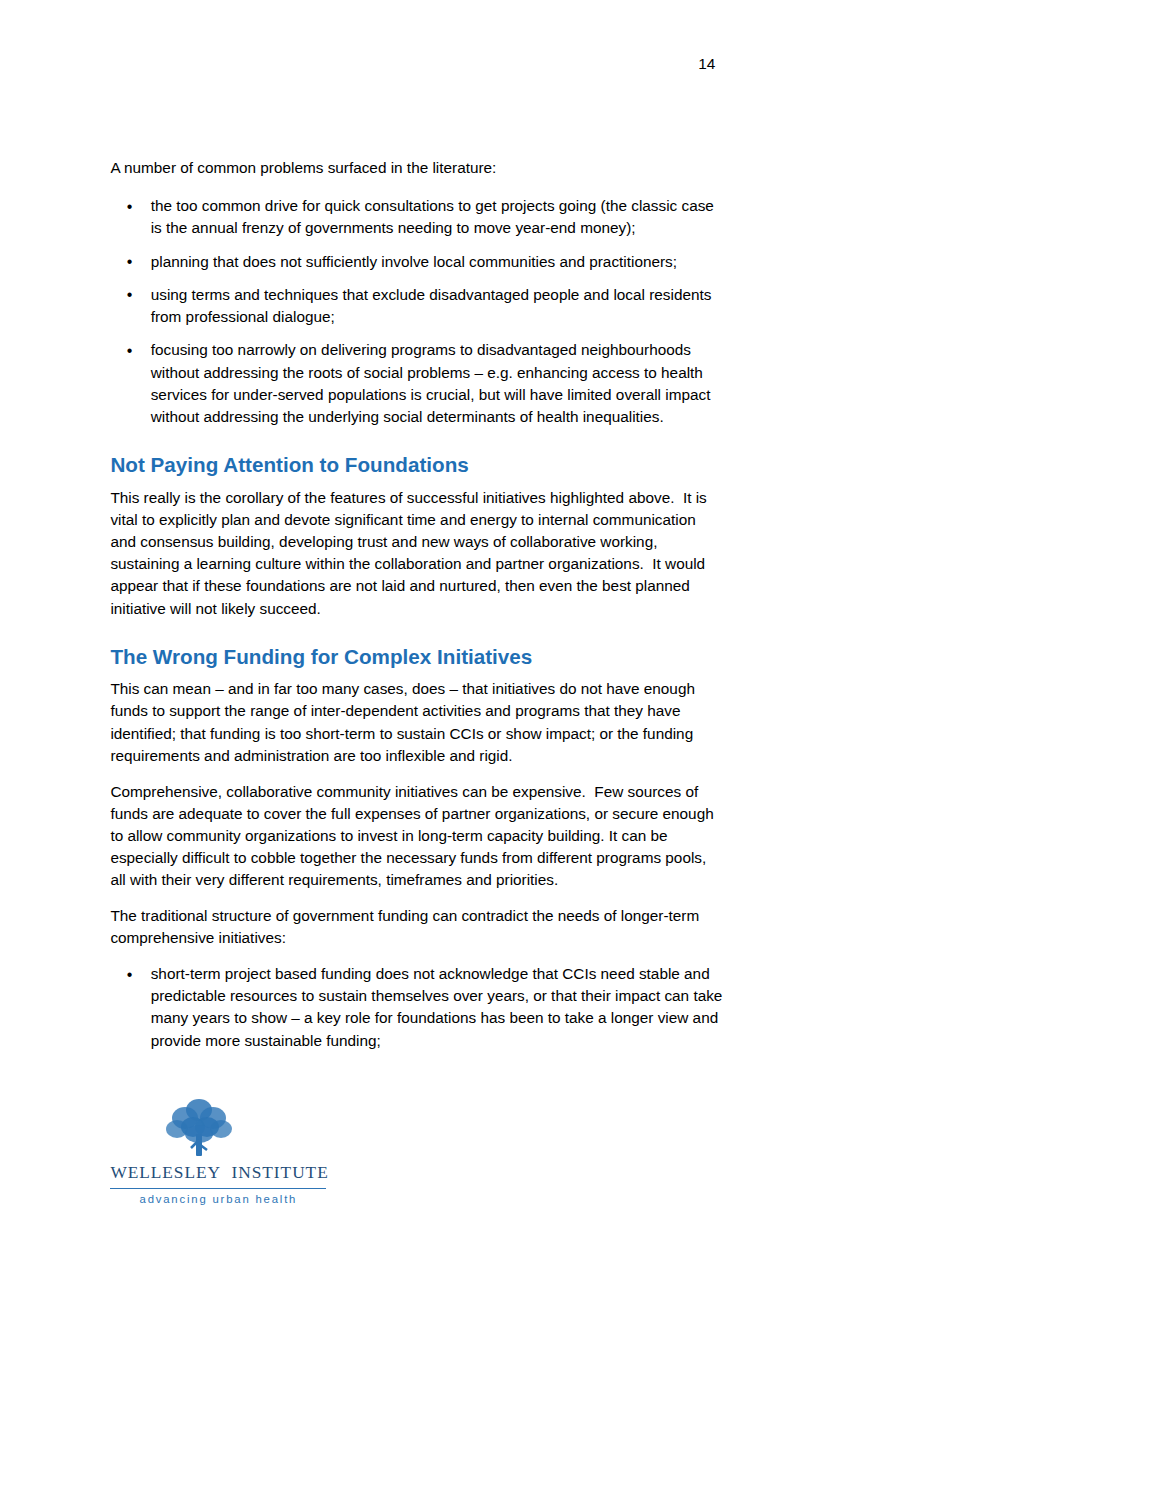14
A number of common problems surfaced in the literature:
the too common drive for quick consultations to get projects going (the classic case is the annual frenzy of governments needing to move year-end money);
planning that does not sufficiently involve local communities and practitioners;
using terms and techniques that exclude disadvantaged people and local residents from professional dialogue;
focusing too narrowly on delivering programs to disadvantaged neighbourhoods without addressing the roots of social problems – e.g. enhancing access to health services for under-served populations is crucial, but will have limited overall impact without addressing the underlying social determinants of health inequalities.
Not Paying Attention to Foundations
This really is the corollary of the features of successful initiatives highlighted above. It is vital to explicitly plan and devote significant time and energy to internal communication and consensus building, developing trust and new ways of collaborative working, sustaining a learning culture within the collaboration and partner organizations. It would appear that if these foundations are not laid and nurtured, then even the best planned initiative will not likely succeed.
The Wrong Funding for Complex Initiatives
This can mean – and in far too many cases, does – that initiatives do not have enough funds to support the range of inter-dependent activities and programs that they have identified; that funding is too short-term to sustain CCIs or show impact; or the funding requirements and administration are too inflexible and rigid.
Comprehensive, collaborative community initiatives can be expensive. Few sources of funds are adequate to cover the full expenses of partner organizations, or secure enough to allow community organizations to invest in long-term capacity building. It can be especially difficult to cobble together the necessary funds from different programs pools, all with their very different requirements, timeframes and priorities.
The traditional structure of government funding can contradict the needs of longer-term comprehensive initiatives:
short-term project based funding does not acknowledge that CCIs need stable and predictable resources to sustain themselves over years, or that their impact can take many years to show – a key role for foundations has been to take a longer view and provide more sustainable funding;
WELLESLEY INSTITUTE
advancing urban health